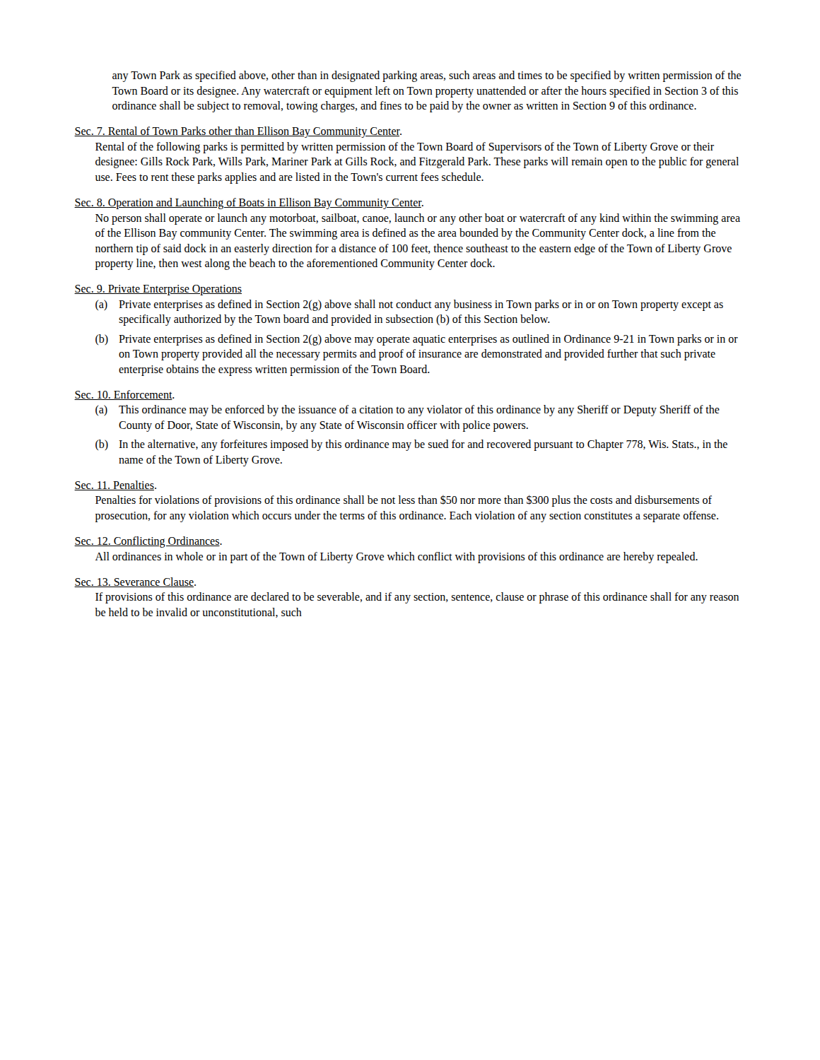any Town Park as specified above, other than in designated parking areas, such areas and times to be specified by written permission of the Town Board or its designee. Any watercraft or equipment left on Town property unattended or after the hours specified in Section 3 of this ordinance shall be subject to removal, towing charges, and fines to be paid by the owner as written in Section 9 of this ordinance.
Sec. 7. Rental of Town Parks other than Ellison Bay Community Center.
Rental of the following parks is permitted by written permission of the Town Board of Supervisors of the Town of Liberty Grove or their designee: Gills Rock Park, Wills Park, Mariner Park at Gills Rock, and Fitzgerald Park. These parks will remain open to the public for general use. Fees to rent these parks applies and are listed in the Town's current fees schedule.
Sec. 8. Operation and Launching of Boats in Ellison Bay Community Center.
No person shall operate or launch any motorboat, sailboat, canoe, launch or any other boat or watercraft of any kind within the swimming area of the Ellison Bay community Center. The swimming area is defined as the area bounded by the Community Center dock, a line from the northern tip of said dock in an easterly direction for a distance of 100 feet, thence southeast to the eastern edge of the Town of Liberty Grove property line, then west along the beach to the aforementioned Community Center dock.
Sec. 9. Private Enterprise Operations
(a) Private enterprises as defined in Section 2(g) above shall not conduct any business in Town parks or in or on Town property except as specifically authorized by the Town board and provided in subsection (b) of this Section below.
(b) Private enterprises as defined in Section 2(g) above may operate aquatic enterprises as outlined in Ordinance 9-21 in Town parks or in or on Town property provided all the necessary permits and proof of insurance are demonstrated and provided further that such private enterprise obtains the express written permission of the Town Board.
Sec. 10. Enforcement.
(a) This ordinance may be enforced by the issuance of a citation to any violator of this ordinance by any Sheriff or Deputy Sheriff of the County of Door, State of Wisconsin, by any State of Wisconsin officer with police powers.
(b) In the alternative, any forfeitures imposed by this ordinance may be sued for and recovered pursuant to Chapter 778, Wis. Stats., in the name of the Town of Liberty Grove.
Sec. 11. Penalties.
Penalties for violations of provisions of this ordinance shall be not less than $50 nor more than $300 plus the costs and disbursements of prosecution, for any violation which occurs under the terms of this ordinance. Each violation of any section constitutes a separate offense.
Sec. 12. Conflicting Ordinances.
All ordinances in whole or in part of the Town of Liberty Grove which conflict with provisions of this ordinance are hereby repealed.
Sec. 13. Severance Clause.
If provisions of this ordinance are declared to be severable, and if any section, sentence, clause or phrase of this ordinance shall for any reason be held to be invalid or unconstitutional, such